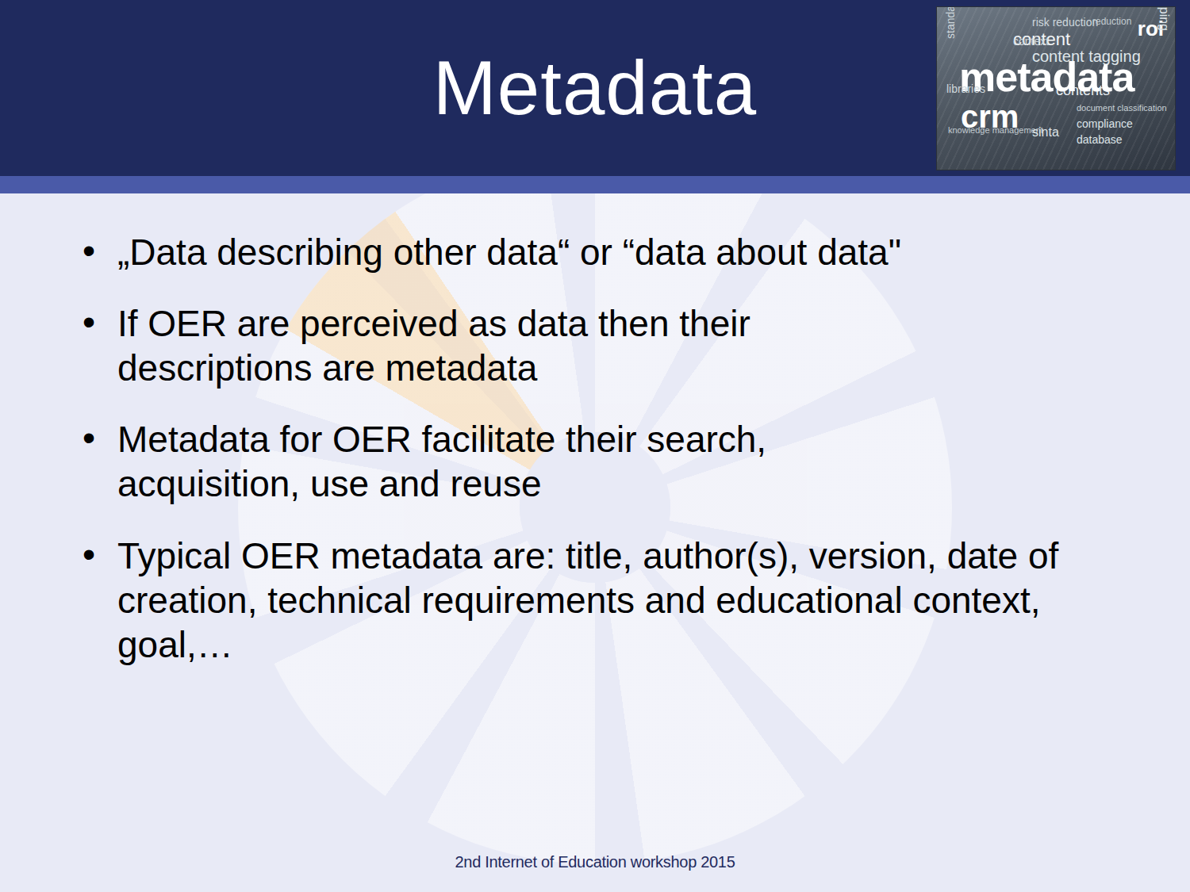Metadata
risk reduction reduction ROI content context content tagging contents Metadata CRM standards libraries Knowledge Management sinta document classification Compliance database hypermapping
„Data describing other data“ or “data about data"
If OER are perceived as data then their descriptions are metadata
Metadata for OER facilitate their search, acquisition, use and reuse
Typical OER metadata are: title, author(s), version, date of creation, technical requirements and educational context, goal,…
2nd Internet of Education workshop 2015